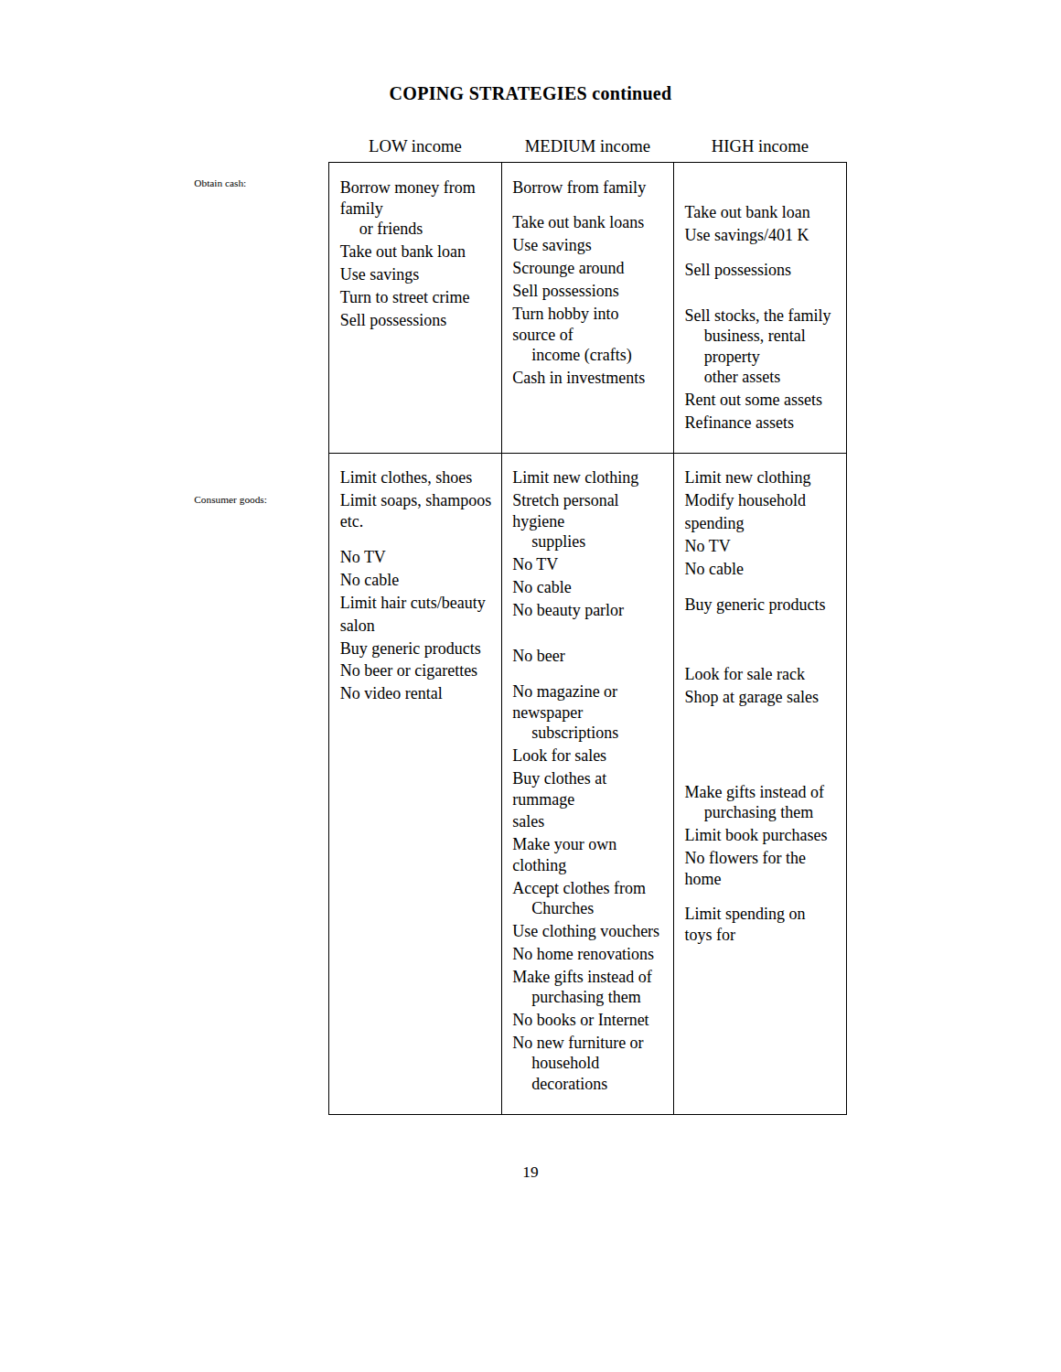COPING STRATEGIES continued
Obtain cash: Consumer goods:
| LOW income | MEDIUM income | HIGH income |
| --- | --- | --- |
| Borrow money from family or friends Take out bank loan Use savings Turn to street crime Sell possessions | Borrow from family Take out bank loans Use savings Scrounge around Sell possessions Turn hobby into source of income (crafts) Cash in investments | Take out bank loan Use savings/401 K Sell possessions Sell stocks, the family business, rental property other assets Rent out some assets Refinance assets |
| Limit clothes, shoes Limit soaps, shampoos etc. No TV No cable Limit hair cuts/beauty salon Buy generic products No beer or cigarettes No video rental | Limit new clothing Stretch personal hygiene supplies No TV No cable No beauty parlor No beer No magazine or newspaper subscriptions Look for sales Buy clothes at rummage sales Make your own clothing Accept clothes from Churches Use clothing vouchers No home renovations Make gifts instead of purchasing them No books or Internet No new furniture or household decorations | Limit new clothing Modify household spending No TV No cable Buy generic products Look for sale rack Shop at garage sales Make gifts instead of purchasing them Limit book purchases No flowers for the home Limit spending on toys for |
19